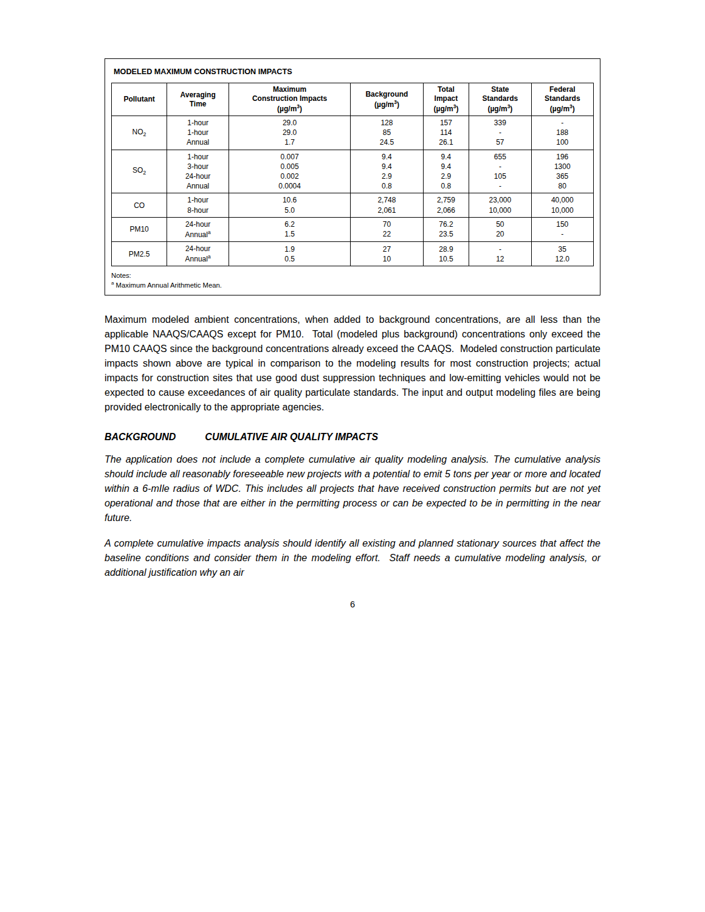MODELED MAXIMUM CONSTRUCTION IMPACTS
| Pollutant | Averaging Time | Maximum Construction Impacts (µg/m 3 ) | Background (µg/m 3 ) | Total Impact (µg/m 3 ) | State Standards (µg/m 3 ) | Federal Standards (µg/m 3 ) |
| --- | --- | --- | --- | --- | --- | --- |
| NO 2 | 1-hour 1-hour Annual | 29.0 29.0 1.7 | 128 85 24.5 | 157 114 26.1 | 339 - 57 | - 188 100 |
| SO 2 | 1-hour 3-hour 24-hour Annual | 0.007 0.005 0.002 0.0004 | 9.4 9.4 2.9 0.8 | 9.4 9.4 2.9 0.8 | 655 - 105 - | 196 1300 365 80 |
| CO | 1-hour 8-hour | 10.6 5.0 | 2,748 2,061 | 2,759 2,066 | 23,000 10,000 | 40,000 10,000 |
| PM10 | 24-hour Annual a | 6.2 1.5 | 70 22 | 76.2 23.5 | 50 20 | 150 - |
| PM2.5 | 24-hour Annual a | 1.9 0.5 | 27 10 | 28.9 10.5 | - 12 | 35 12.0 |
Notes:
a Maximum Annual Arithmetic Mean.
Maximum modeled ambient concentrations, when added to background concentrations, are all less than the applicable NAAQS/CAAQS except for PM10. Total (modeled plus background) concentrations only exceed the PM10 CAAQS since the background concentrations already exceed the CAAQS. Modeled construction particulate impacts shown above are typical in comparison to the modeling results for most construction projects; actual impacts for construction sites that use good dust suppression techniques and low-emitting vehicles would not be expected to cause exceedances of air quality particulate standards. The input and output modeling files are being provided electronically to the appropriate agencies.
BACKGROUND CUMULATIVE AIR QUALITY IMPACTS
The application does not include a complete cumulative air quality modeling analysis. The cumulative analysis should include all reasonably foreseeable new projects with a potential to emit 5 tons per year or more and located within a 6-mIle radius of WDC. This includes all projects that have received construction permits but are not yet operational and those that are either in the permitting process or can be expected to be in permitting in the near future.
A complete cumulative impacts analysis should identify all existing and planned stationary sources that affect the baseline conditions and consider them in the modeling effort. Staff needs a cumulative modeling analysis, or additional justification why an air
6